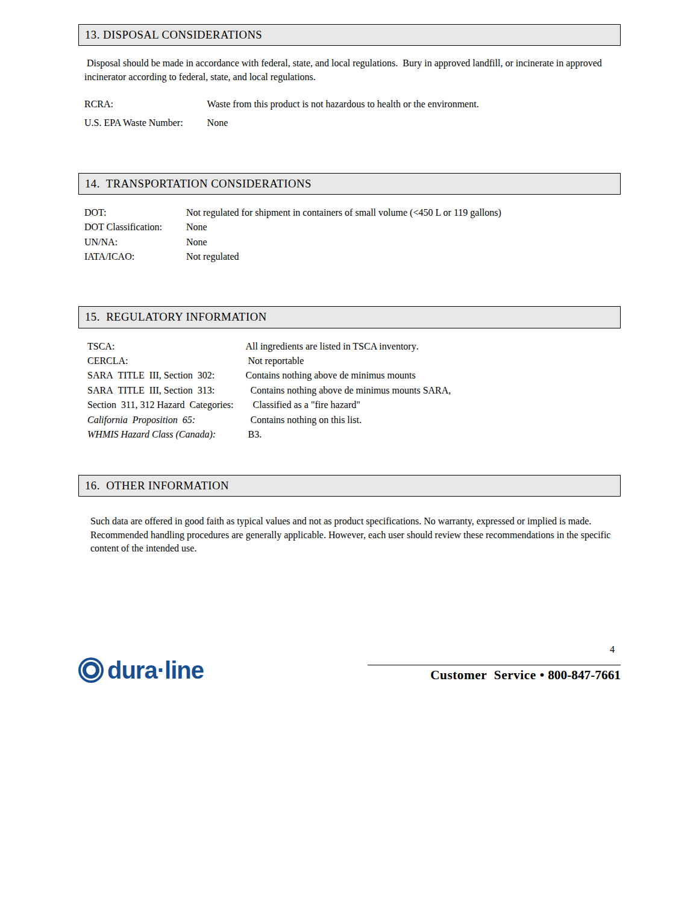13. DISPOSAL CONSIDERATIONS
Disposal should be made in accordance with federal, state, and local regulations. Bury in approved landfill, or incinerate in approved incinerator according to federal, state, and local regulations.
| RCRA: | Waste from this product is not hazardous to health or the environment. |
| U.S. EPA Waste Number: | None |
14. TRANSPORTATION CONSIDERATIONS
| DOT: | Not regulated for shipment in containers of small volume (<450 L or 119 gallons ) |
| DOT Classification: | None |
| UN/NA: | None |
| IATA/ICAO: | Not regulated |
15. REGULATORY INFORMATION
| TSCA: | All ingredients are listed in TSCA inventory . |
| CERCLA: | Not reportable |
| SARA TITLE III, Section 302: | Contains nothing above de minimus mounts |
| SARA TITLE III, Section 313: | Contains nothing above de minimus mounts SARA, |
| Section 311, 312 Hazard Categories: | Classified as a "fire hazard" |
| California Proposition 65: | Contains nothing on this list. |
| WHMIS Hazard Class (Canada): | B3. |
16. OTHER INFORMATION
Such data are offered in good faith as typical values and not as product specifications. No warranty, expressed or implied is made. Recommended handling procedures are generally applicable. However, each user should review these recommendations in the specific content of the intended use.
dura·line
4
Customer Service•800-847-7661